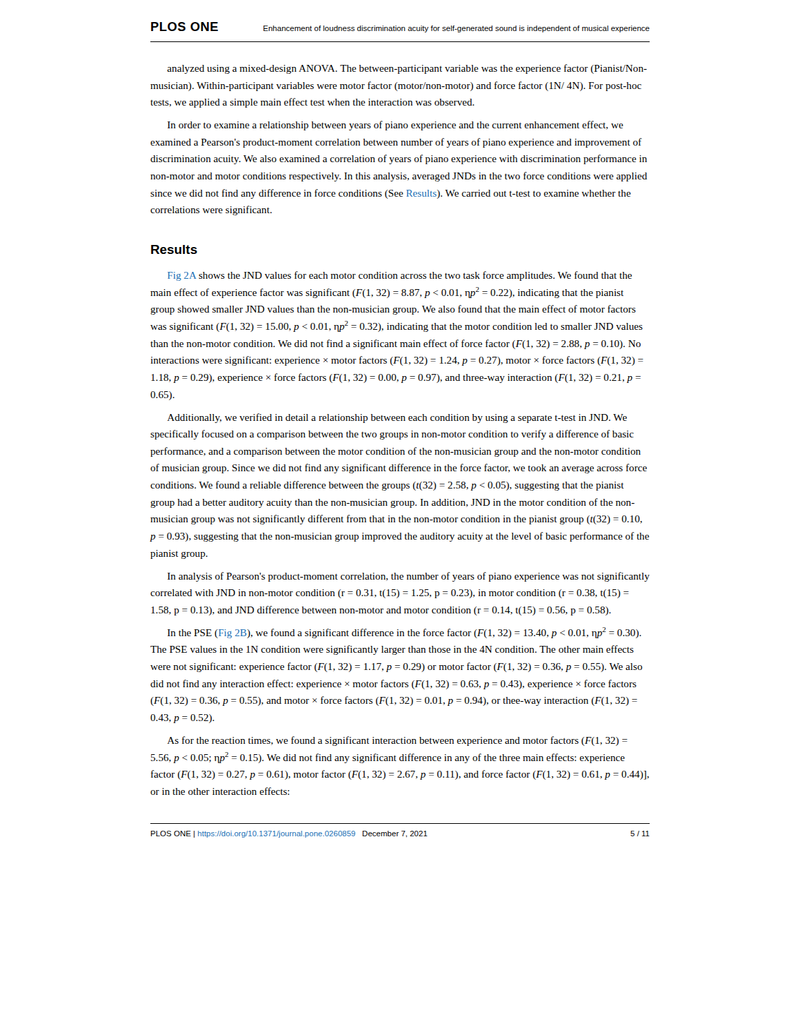PLOS ONE
Enhancement of loudness discrimination acuity for self-generated sound is independent of musical experience
analyzed using a mixed-design ANOVA. The between-participant variable was the experience factor (Pianist/Non-musician). Within-participant variables were motor factor (motor/non-motor) and force factor (1N/ 4N). For post-hoc tests, we applied a simple main effect test when the interaction was observed.
In order to examine a relationship between years of piano experience and the current enhancement effect, we examined a Pearson's product-moment correlation between number of years of piano experience and improvement of discrimination acuity. We also examined a correlation of years of piano experience with discrimination performance in non-motor and motor conditions respectively. In this analysis, averaged JNDs in the two force conditions were applied since we did not find any difference in force conditions (See Results). We carried out t-test to examine whether the correlations were significant.
Results
Fig 2A shows the JND values for each motor condition across the two task force amplitudes. We found that the main effect of experience factor was significant (F(1, 32) = 8.87, p < 0.01, ηp2 = 0.22), indicating that the pianist group showed smaller JND values than the non-musician group. We also found that the main effect of motor factors was significant (F(1, 32) = 15.00, p < 0.01, ηp2 = 0.32), indicating that the motor condition led to smaller JND values than the non-motor condition. We did not find a significant main effect of force factor (F(1, 32) = 2.88, p = 0.10). No interactions were significant: experience × motor factors (F(1, 32) = 1.24, p = 0.27), motor × force factors (F(1, 32) = 1.18, p = 0.29), experience × force factors (F(1, 32) = 0.00, p = 0.97), and three-way interaction (F(1, 32) = 0.21, p = 0.65).
Additionally, we verified in detail a relationship between each condition by using a separate t-test in JND. We specifically focused on a comparison between the two groups in non-motor condition to verify a difference of basic performance, and a comparison between the motor condition of the non-musician group and the non-motor condition of musician group. Since we did not find any significant difference in the force factor, we took an average across force conditions. We found a reliable difference between the groups (t(32) = 2.58, p < 0.05), suggesting that the pianist group had a better auditory acuity than the non-musician group. In addition, JND in the motor condition of the non-musician group was not significantly different from that in the non-motor condition in the pianist group (t(32) = 0.10, p = 0.93), suggesting that the non-musician group improved the auditory acuity at the level of basic performance of the pianist group.
In analysis of Pearson's product-moment correlation, the number of years of piano experience was not significantly correlated with JND in non-motor condition (r = 0.31, t(15) = 1.25, p = 0.23), in motor condition (r = 0.38, t(15) = 1.58, p = 0.13), and JND difference between non-motor and motor condition (r = 0.14, t(15) = 0.56, p = 0.58).
In the PSE (Fig 2B), we found a significant difference in the force factor (F(1, 32) = 13.40, p < 0.01, ηp2 = 0.30). The PSE values in the 1N condition were significantly larger than those in the 4N condition. The other main effects were not significant: experience factor (F(1, 32) = 1.17, p = 0.29) or motor factor (F(1, 32) = 0.36, p = 0.55). We also did not find any interaction effect: experience × motor factors (F(1, 32) = 0.63, p = 0.43), experience × force factors (F(1, 32) = 0.36, p = 0.55), and motor × force factors (F(1, 32) = 0.01, p = 0.94), or thee-way interaction (F(1, 32) = 0.43, p = 0.52).
As for the reaction times, we found a significant interaction between experience and motor factors (F(1, 32) = 5.56, p < 0.05; ηp2 = 0.15). We did not find any significant difference in any of the three main effects: experience factor (F(1, 32) = 0.27, p = 0.61), motor factor (F(1, 32) = 2.67, p = 0.11), and force factor (F(1, 32) = 0.61, p = 0.44)], or in the other interaction effects:
PLOS ONE | https://doi.org/10.1371/journal.pone.0260859 December 7, 2021
5 / 11